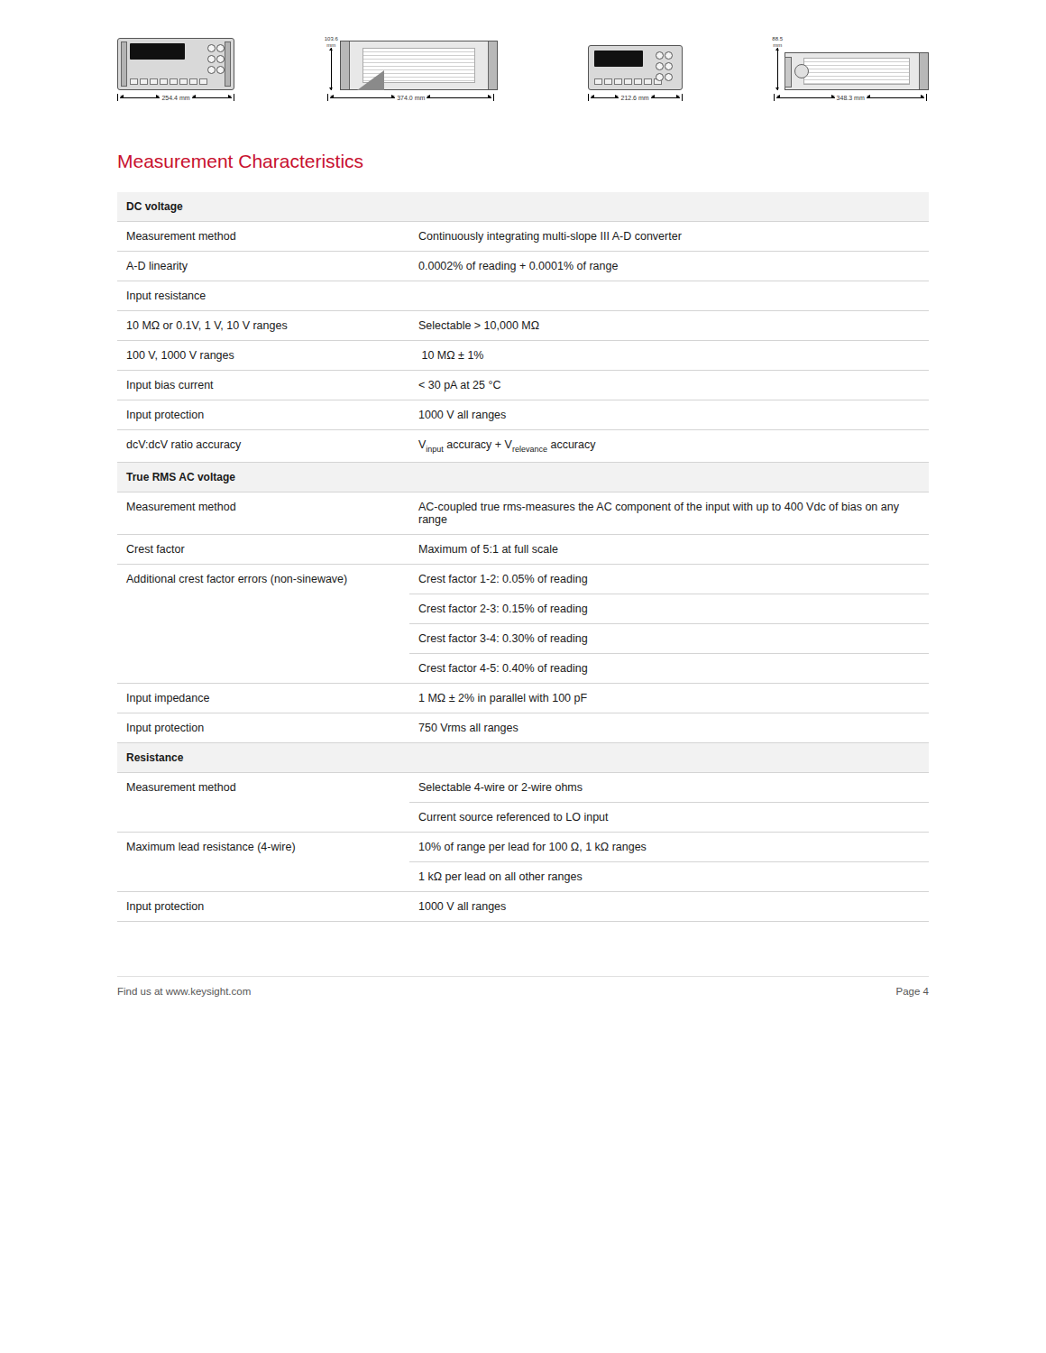254.4 mm
103.6
mm
374.0 mm
212.6 mm
88.5
mm
348.3 mm
Measurement Characteristics
| DC voltage |
| Measurement method | Continuously integrating multi-slope III A-D converter |
| A-D linearity | 0.0002% of reading + 0.0001% of range |
| Input resistance | |
| 10 MΩ or 0.1V, 1 V, 10 V ranges | Selectable > 10,000 MΩ |
| 100 V, 1000 V ranges | 10 MΩ ± 1% |
| Input bias current | < 30 pA at 25 °C |
| Input protection | 1000 V all ranges |
| dcV:dcV ratio accuracy | V input accuracy + V relevance accuracy |
| True RMS AC voltage |
| Measurement method | AC-coupled true rms-measures the AC component of the input with up to 400 Vdc of bias on any range |
| Crest factor | Maximum of 5:1 at full scale |
| Additional crest factor errors (non-sinewave) | Crest factor 1-2: 0.05% of reading |
| Crest factor 2-3: 0.15% of reading |
| Crest factor 3-4: 0.30% of reading |
| Crest factor 4-5: 0.40% of reading |
| Input impedance | 1 MΩ ± 2% in parallel with 100 pF |
| Input protection | 750 Vrms all ranges |
| Resistance |
| Measurement method | Selectable 4-wire or 2-wire ohms |
| Current source referenced to LO input |
| Maximum lead resistance (4-wire) | 10% of range per lead for 100 Ω, 1 kΩ ranges |
| 1 kΩ per lead on all other ranges |
| Input protection | 1000 V all ranges |
Find us at www.keysight.com Page 4